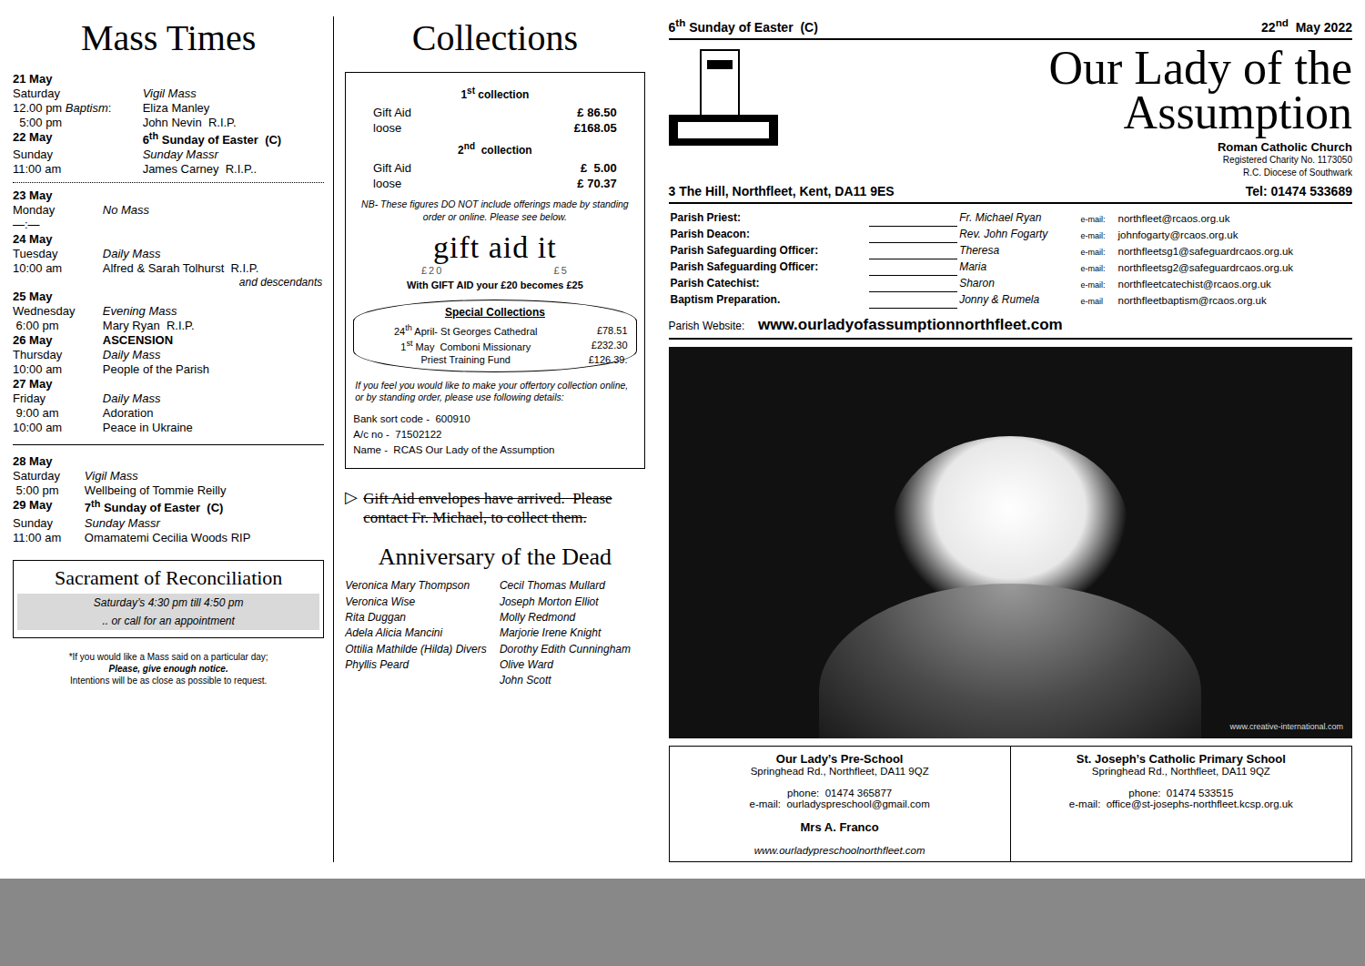Mass Times
| 21 May |
| Saturday | Vigil Mass |
| 12.00 pm Baptism : | Eliza Manley |
| 5:00 pm | John Nevin R.I.P. |
| 22 May | 6 th Sunday of Easter (C) |
| Sunday | Sunday Massr |
| 11:00 am | James Carney R.I.P.. |
| 23 May |
| Monday | No Mass |
| —:— | |
| 24 May |
| Tuesday | Daily Mass |
| 10:00 am | Alfred & Sarah Tolhurst R.I.P. |
| | and descendants |
| 25 May |
| Wednesday | Evening Mass |
| 6:00 pm | Mary Ryan R.I.P. |
| 26 May | ASCENSION |
| Thursday | Daily Mass |
| 10:00 am | People of the Parish |
| 27 May |
| Friday | Daily Mass |
| 9:00 am | Adoration |
| 10:00 am | Peace in Ukraine |
| 28 May |
| Saturday | Vigil Mass |
| 5:00 pm | Wellbeing of Tommie Reilly |
| 29 May | 7 th Sunday of Easter (C) |
| Sunday | Sunday Massr |
| 11:00 am | Omamatemi Cecilia Woods RIP |
Sacrament of Reconciliation
Saturday’s 4:30 pm till 4:50 pm
.. or call for an appointment
*If you would like a Mass said on a particular day;
Please, give enough notice.
Intentions will be as close as possible to request.
Collections
1st collection
| Gift Aid | £ 86.50 |
| loose | £168.05 |
2nd collection
| Gift Aid | £ 5.00 |
| loose | £ 70.37 |
NB- These figures DO NOT include offerings made by standing order or online. Please see below.
gift aid it
£20 £5
With GIFT AID your £20 becomes £25
Special Collections
| 24 th April- St Georges Cathedral | £78.51 |
| 1 st May Comboni Missionary | £232.30 |
| Priest Training Fund | £126.39. |
If you feel you would like to make your offertory collection online, or by standing order, please use following details:
Bank sort code - 600910
A/c no - 71502122
Name - RCAS Our Lady of the Assumption
▷
Gift Aid envelopes have arrived. Please contact Fr. Michael, to collect them.
Anniversary of the Dead
Veronica Mary Thompson
Veronica Wise
Rita Duggan
Adela Alicia Mancini
Ottilia Mathilde (Hilda) Divers
Phyllis Peard
Cecil Thomas Mullard
Joseph Morton Elliot
Molly Redmond
Marjorie Irene Knight
Dorothy Edith Cunningham
Olive Ward
John Scott
6th Sunday of Easter (C) 22nd May 2022
Our Lady of the
Assumption
Roman Catholic Church Registered Charity No. 1173050 R.C. Diocese of Southwark
3 The Hill, Northfleet, Kent, DA11 9ES Tel: 01474 533689
| Parish Priest: | | Fr. Michael Ryan | e-mail: | northfleet@rcaos.org.uk |
| Parish Deacon: | | Rev. John Fogarty | e-mail: | johnfogarty@rcaos.org.uk |
| Parish Safeguarding Officer: | | Theresa | e-mail: | northfleetsg1@safeguardrcaos.org.uk |
| Parish Safeguarding Officer: | | Maria | e-mail: | northfleetsg2@safeguardrcaos.org.uk |
| Parish Catechist: | | Sharon | e-mail: | northfleetcatechist@rcaos.org.uk |
| Baptism Preparation. | | Jonny & Rumela | e-mail | northfleetbaptism@rcaos.org.uk |
Parish Website: www.ourladyofassumptionnorthfleet.com
www.creative-international.com
Our Lady’s Pre-School
Springhead Rd., Northfleet, DA11 9QZ
phone: 01474 365877
e-mail: ourladyspreschool@gmail.com
Mrs A. Franco
www.ourladypreschoolnorthfleet.com
St. Joseph’s Catholic Primary School
Springhead Rd., Northfleet, DA11 9QZ
phone: 01474 533515
e-mail: office@st-josephs-northfleet.kcsp.org.uk